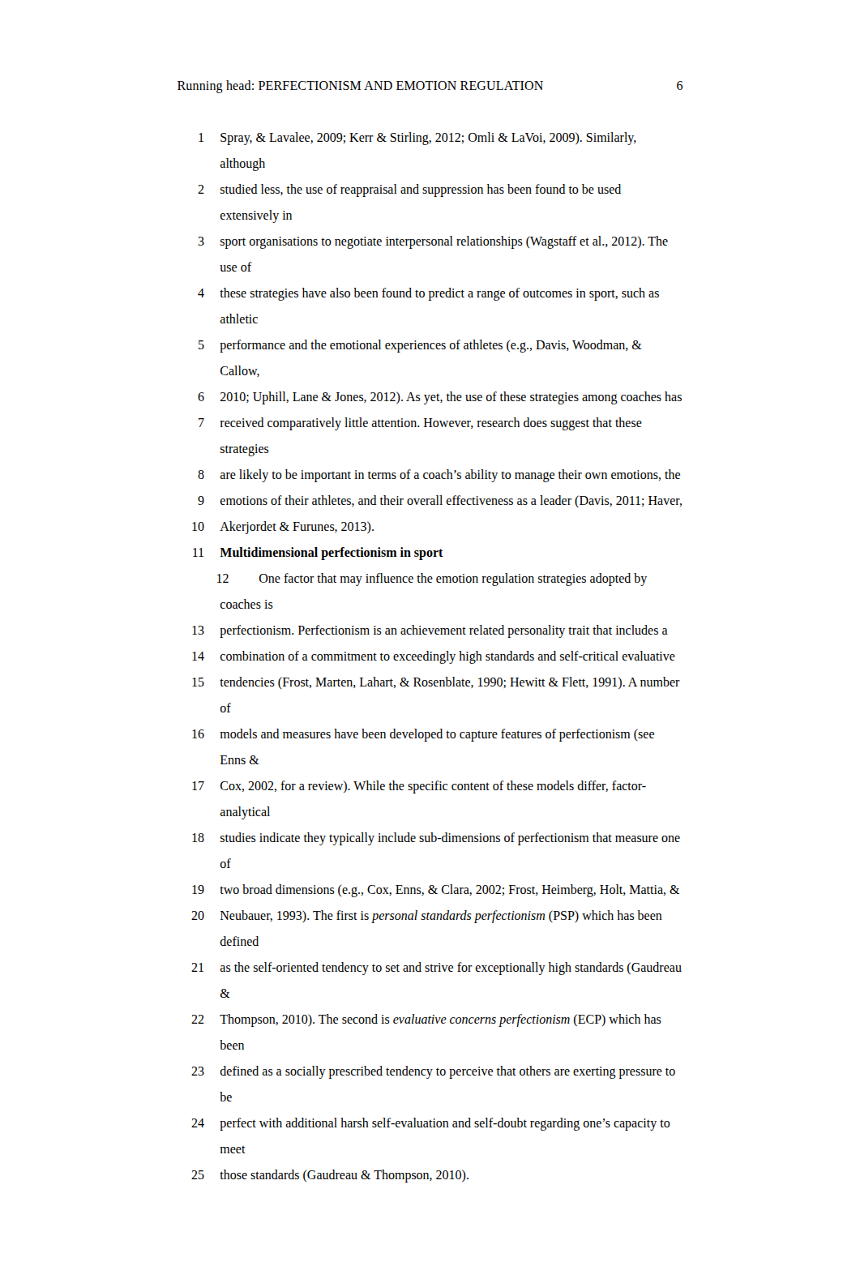Running head: PERFECTIONISM AND EMOTION REGULATION 6
Spray, & Lavalee, 2009; Kerr & Stirling, 2012; Omli & LaVoi, 2009). Similarly, although
studied less, the use of reappraisal and suppression has been found to be used extensively in
sport organisations to negotiate interpersonal relationships (Wagstaff et al., 2012). The use of
these strategies have also been found to predict a range of outcomes in sport, such as athletic
performance and the emotional experiences of athletes (e.g., Davis, Woodman, & Callow,
2010; Uphill, Lane & Jones, 2012). As yet, the use of these strategies among coaches has
received comparatively little attention. However, research does suggest that these strategies
are likely to be important in terms of a coach’s ability to manage their own emotions, the
emotions of their athletes, and their overall effectiveness as a leader (Davis, 2011; Haver,
Akerjordet & Furunes, 2013).
Multidimensional perfectionism in sport
One factor that may influence the emotion regulation strategies adopted by coaches is
perfectionism. Perfectionism is an achievement related personality trait that includes a
combination of a commitment to exceedingly high standards and self-critical evaluative
tendencies (Frost, Marten, Lahart, & Rosenblate, 1990; Hewitt & Flett, 1991). A number of
models and measures have been developed to capture features of perfectionism (see Enns &
Cox, 2002, for a review). While the specific content of these models differ, factor-analytical
studies indicate they typically include sub-dimensions of perfectionism that measure one of
two broad dimensions (e.g., Cox, Enns, & Clara, 2002; Frost, Heimberg, Holt, Mattia, &
Neubauer, 1993). The first is personal standards perfectionism (PSP) which has been defined
as the self-oriented tendency to set and strive for exceptionally high standards (Gaudreau &
Thompson, 2010). The second is evaluative concerns perfectionism (ECP) which has been
defined as a socially prescribed tendency to perceive that others are exerting pressure to be
perfect with additional harsh self-evaluation and self-doubt regarding one’s capacity to meet
those standards (Gaudreau & Thompson, 2010).